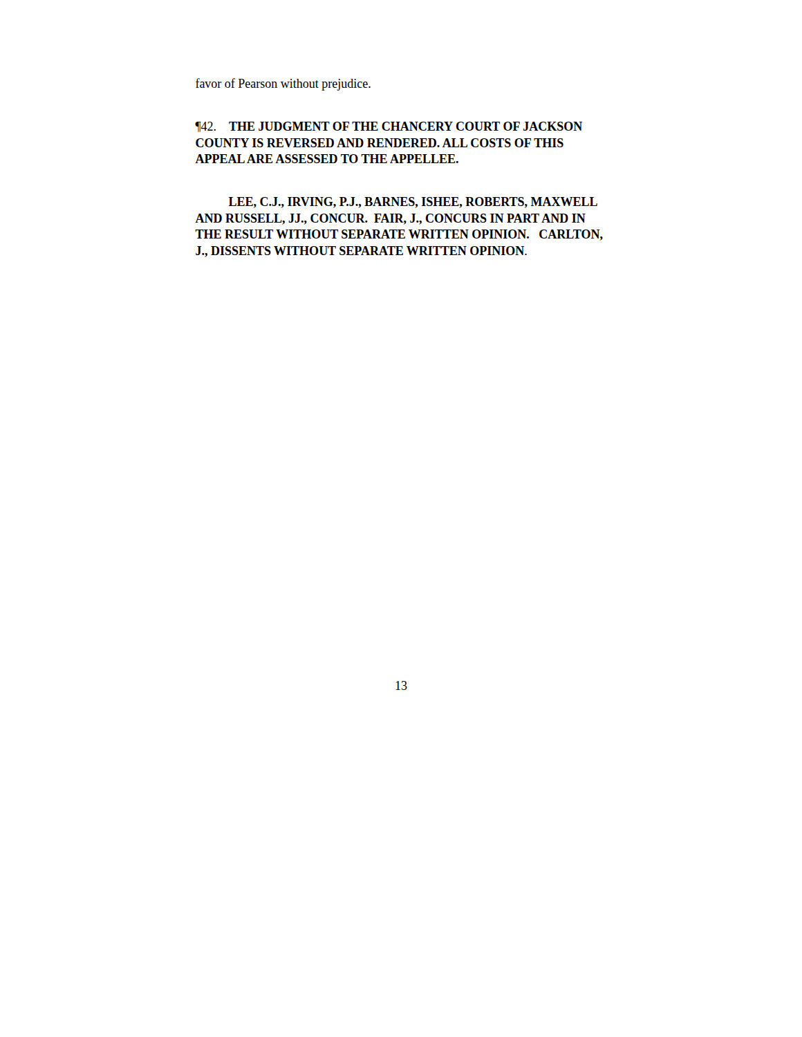favor of Pearson without prejudice.
¶42. THE JUDGMENT OF THE CHANCERY COURT OF JACKSON COUNTY IS REVERSED AND RENDERED. ALL COSTS OF THIS APPEAL ARE ASSESSED TO THE APPELLEE.
LEE, C.J., IRVING, P.J., BARNES, ISHEE, ROBERTS, MAXWELL AND RUSSELL, JJ., CONCUR. FAIR, J., CONCURS IN PART AND IN THE RESULT WITHOUT SEPARATE WRITTEN OPINION. CARLTON, J., DISSENTS WITHOUT SEPARATE WRITTEN OPINION.
13